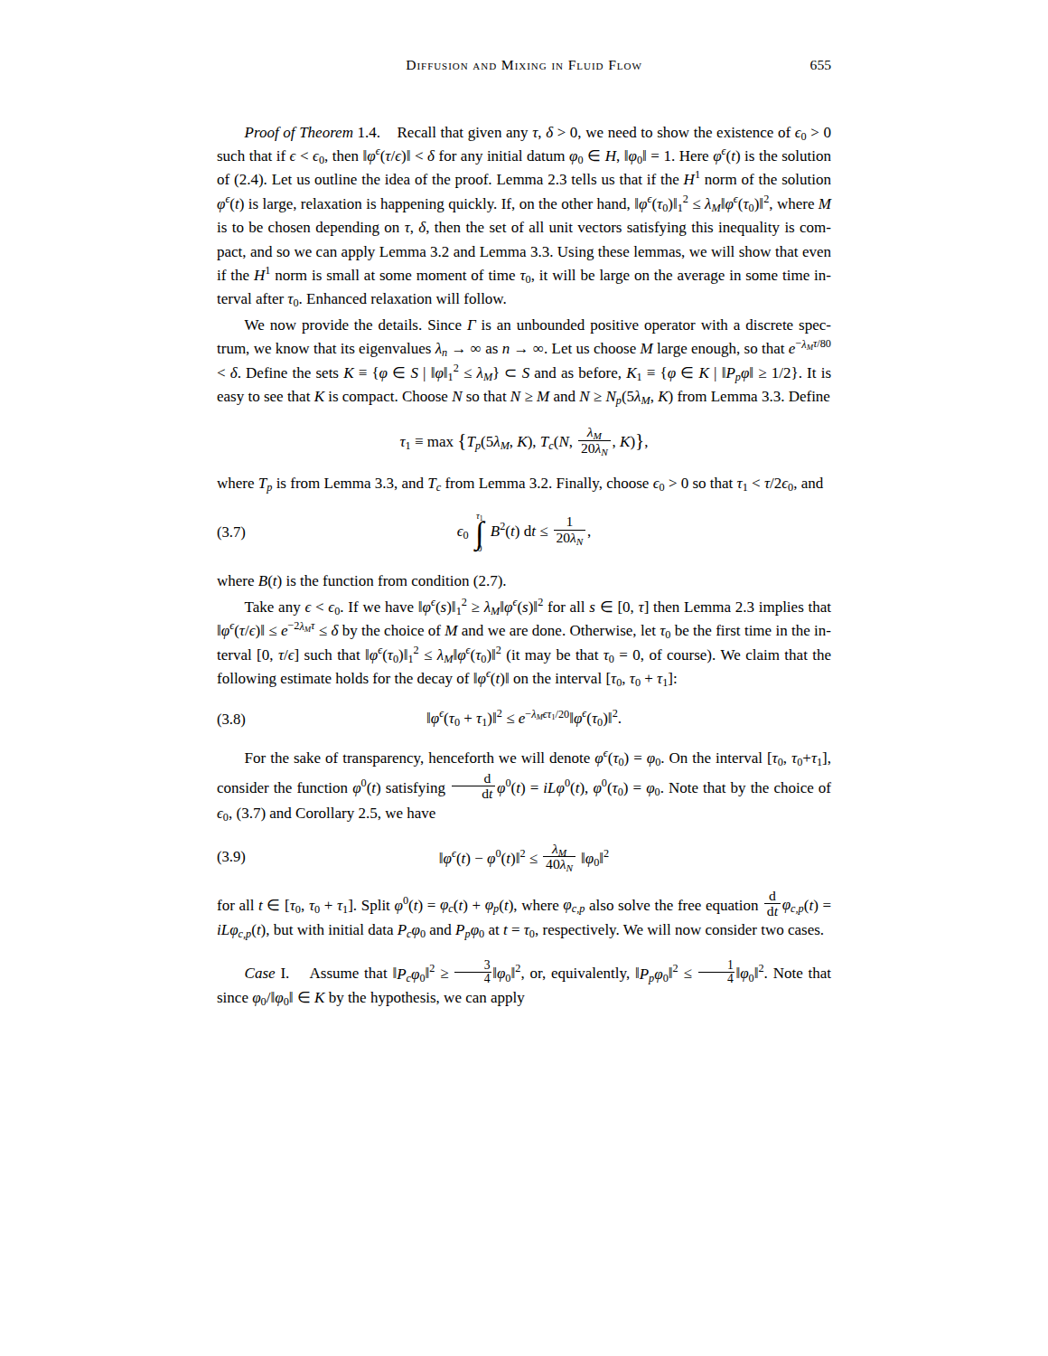Diffusion and Mixing in Fluid Flow 655
Proof of Theorem 1.4. Recall that given any τ, δ > 0, we need to show the existence of ϵ0 > 0 such that if ϵ < ϵ0, then ‖φϵ(τ/ϵ)‖ < δ for any initial datum φ0 ∈ H, ‖φ0‖ = 1. Here φϵ(t) is the solution of (2.4). Let us outline the idea of the proof. Lemma 2.3 tells us that if the H1 norm of the solution φϵ(t) is large, relaxation is happening quickly. If, on the other hand, ‖φϵ(τ0)‖12 ≤ λM‖φϵ(τ0)‖2, where M is to be chosen depending on τ, δ, then the set of all unit vectors satisfying this inequality is compact, and so we can apply Lemma 3.2 and Lemma 3.3. Using these lemmas, we will show that even if the H1 norm is small at some moment of time τ0, it will be large on the average in some time interval after τ0. Enhanced relaxation will follow.
We now provide the details. Since Γ is an unbounded positive operator with a discrete spectrum, we know that its eigenvalues λn → ∞ as n → ∞. Let us choose M large enough, so that e−λM τ/80 < δ. Define the sets K ≡ {φ ∈ S | ‖φ‖12 ≤ λM} ⊂ S and as before, K1 ≡ {φ ∈ K | ‖Ppφ‖ ≥ 1/2}. It is easy to see that K is compact. Choose N so that N ≥ M and N ≥ Np(5λM, K) from Lemma 3.3. Define
τ1 ≡ max {Tp(5λM, K), Tc(N, λM 20λN, K)},
where Tp is from Lemma 3.3, and Tc from Lemma 3.2. Finally, choose ϵ0 > 0 so that τ1 < τ/2ϵ0, and
(3.7)
ϵ0 τ1∫0 B2(t) dt ≤ 120λN,
where B(t) is the function from condition (2.7).
Take any ϵ < ϵ0. If we have ‖φϵ(s)‖12 ≥ λM‖φϵ(s)‖2 for all s ∈ [0, τ] then Lemma 2.3 implies that ‖φϵ(τ/ϵ)‖ ≤ e−2λM τ ≤ δ by the choice of M and we are done. Otherwise, let τ0 be the first time in the interval [0, τ/ϵ] such that ‖φϵ(τ0)‖12 ≤ λM‖φϵ(τ0)‖2 (it may be that τ0 = 0, of course). We claim that the following estimate holds for the decay of ‖φϵ(t)‖ on the interval [τ0, τ0 + τ1]:
(3.8)
‖φϵ(τ0 + τ1)‖2 ≤ e−λM ϵτ1/20‖φϵ(τ0)‖2.
For the sake of transparency, henceforth we will denote φϵ(τ0) = φ0. On the interval [τ0, τ0+τ1], consider the function φ0(t) satisfying ddt φ0(t) = iLφ0(t), φ0(τ0) = φ0. Note that by the choice of ϵ0, (3.7) and Corollary 2.5, we have
(3.9)
‖φϵ(t) − φ0(t)‖2 ≤ λM 40λN ‖φ0‖2
for all t ∈ [τ0, τ0 + τ1]. Split φ0(t) = φc(t) + φp(t), where φc,p also solve the free equation ddt φc,p(t) = iLφc,p(t), but with initial data Pcφ0 and Ppφ0 at t = τ0, respectively. We will now consider two cases.
Case I. Assume that ‖Pcφ0‖2 ≥ 34‖φ0‖2, or, equivalently, ‖Ppφ0‖2 ≤ 14‖φ0‖2. Note that since φ0/‖φ0‖ ∈ K by the hypothesis, we can apply